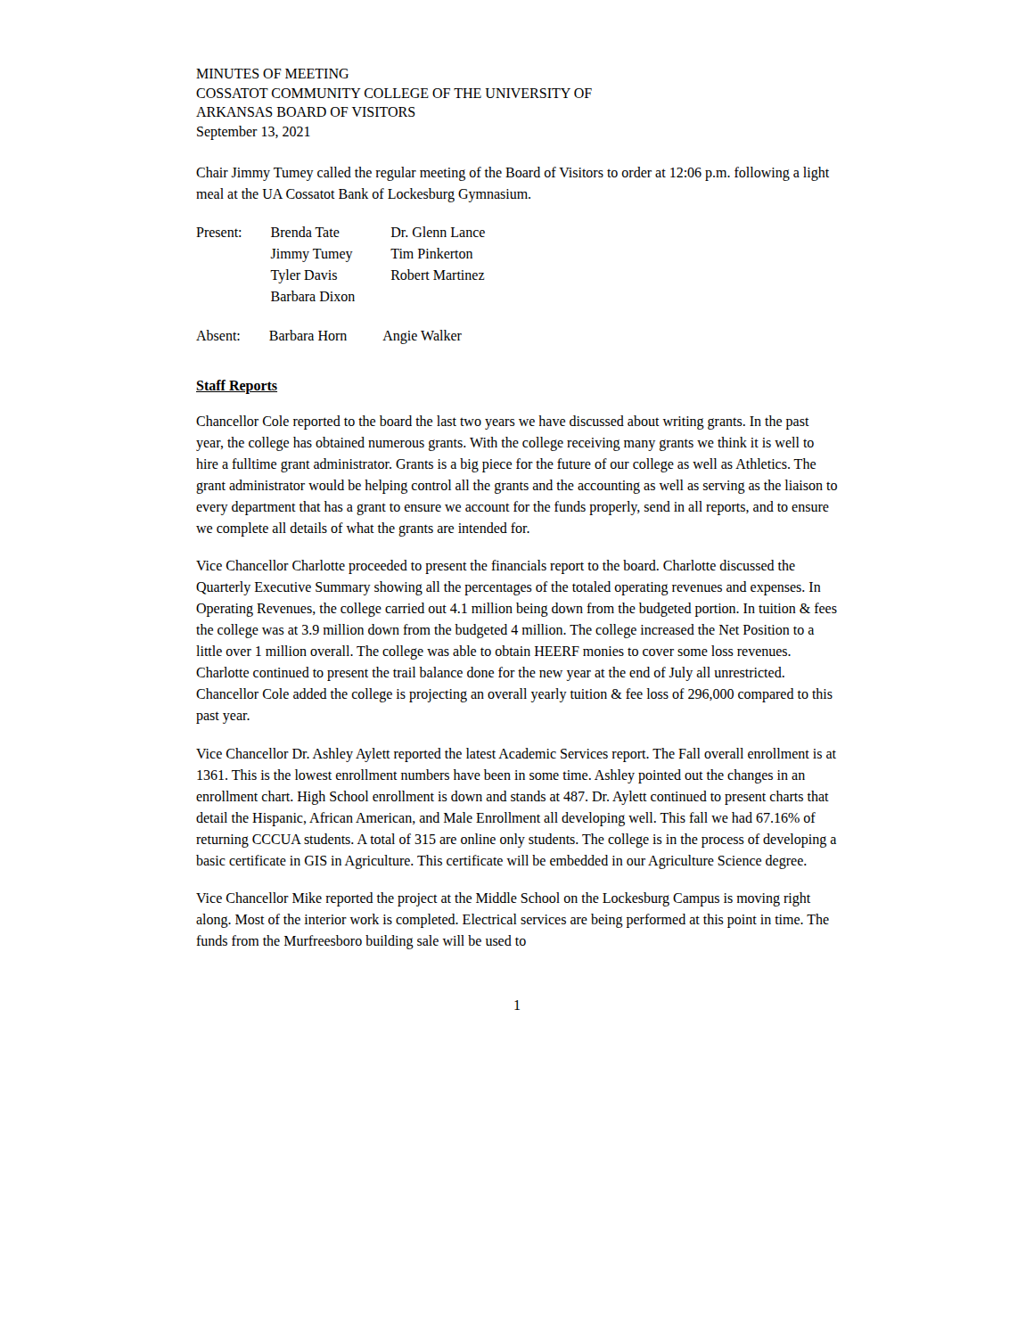MINUTES OF MEETING
COSSATOT COMMUNITY COLLEGE OF THE UNIVERSITY OF
ARKANSAS BOARD OF VISITORS
September 13, 2021
Chair Jimmy Tumey called the regular meeting of the Board of Visitors to order at 12:06 p.m. following a light meal at the UA Cossatot Bank of Lockesburg Gymnasium.
| Present: | Brenda Tate | Dr. Glenn Lance |
| | Jimmy Tumey | Tim Pinkerton |
| | Tyler Davis | Robert Martinez |
| | Barbara Dixon | |
| Absent: | Barbara Horn | Angie Walker |
Staff Reports
Chancellor Cole reported to the board the last two years we have discussed about writing grants. In the past year, the college has obtained numerous grants. With the college receiving many grants we think it is well to hire a fulltime grant administrator. Grants is a big piece for the future of our college as well as Athletics. The grant administrator would be helping control all the grants and the accounting as well as serving as the liaison to every department that has a grant to ensure we account for the funds properly, send in all reports, and to ensure we complete all details of what the grants are intended for.
Vice Chancellor Charlotte proceeded to present the financials report to the board. Charlotte discussed the Quarterly Executive Summary showing all the percentages of the totaled operating revenues and expenses. In Operating Revenues, the college carried out 4.1 million being down from the budgeted portion. In tuition & fees the college was at 3.9 million down from the budgeted 4 million. The college increased the Net Position to a little over 1 million overall. The college was able to obtain HEERF monies to cover some loss revenues. Charlotte continued to present the trail balance done for the new year at the end of July all unrestricted. Chancellor Cole added the college is projecting an overall yearly tuition & fee loss of 296,000 compared to this past year.
Vice Chancellor Dr. Ashley Aylett reported the latest Academic Services report. The Fall overall enrollment is at 1361. This is the lowest enrollment numbers have been in some time. Ashley pointed out the changes in an enrollment chart. High School enrollment is down and stands at 487. Dr. Aylett continued to present charts that detail the Hispanic, African American, and Male Enrollment all developing well. This fall we had 67.16% of returning CCCUA students. A total of 315 are online only students. The college is in the process of developing a basic certificate in GIS in Agriculture. This certificate will be embedded in our Agriculture Science degree.
Vice Chancellor Mike reported the project at the Middle School on the Lockesburg Campus is moving right along. Most of the interior work is completed. Electrical services are being performed at this point in time. The funds from the Murfreesboro building sale will be used to
1